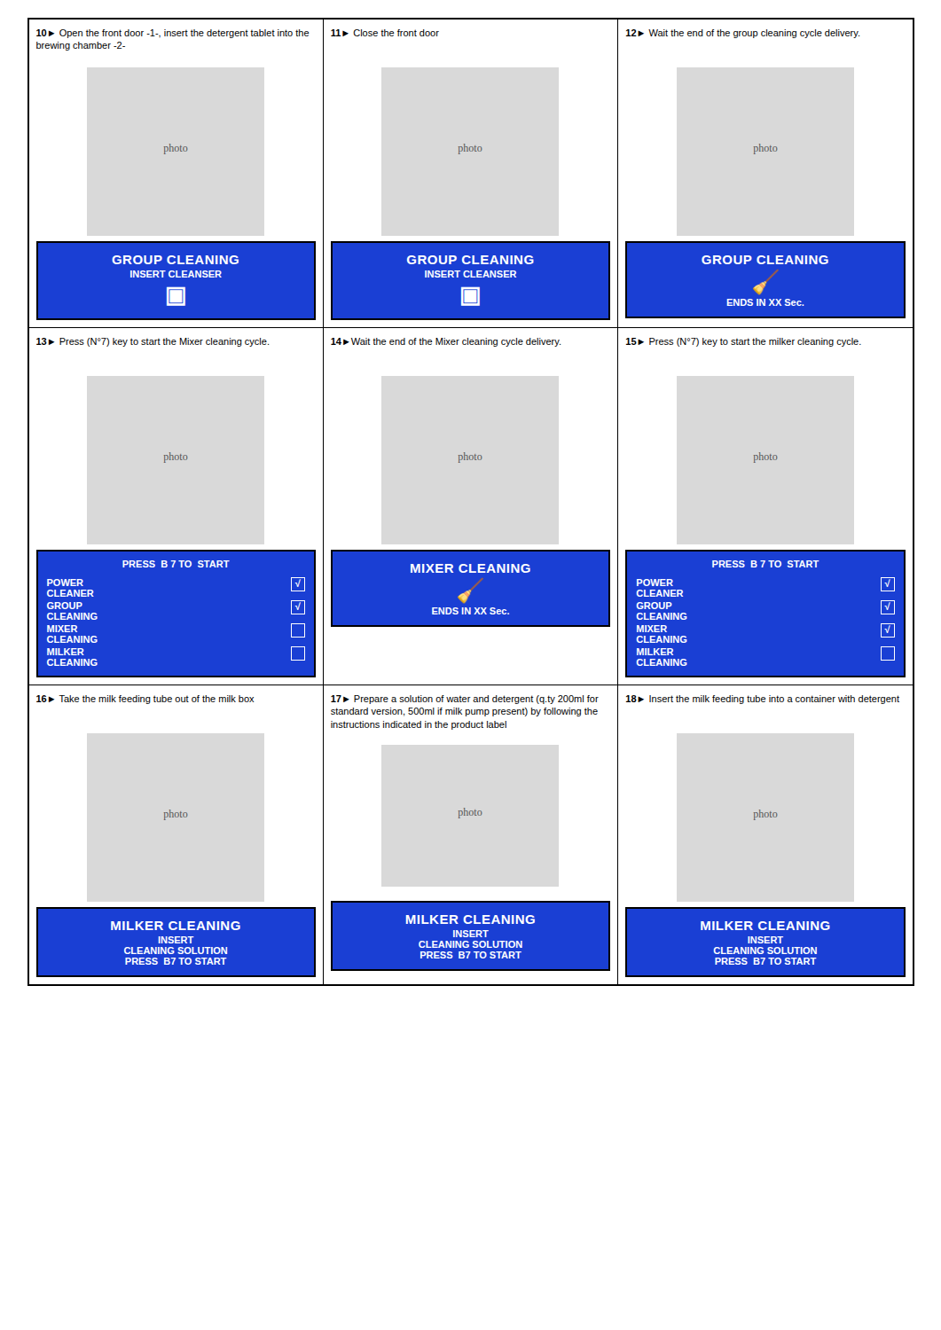| 10► Open the front door -1-, insert the detergent tablet into the brewing chamber -2- GROUP CLEANING INSERT CLEANSER ▣ | 11► Close the front door GROUP CLEANING INSERT CLEANSER ▣ | 12► Wait the end of the group cleaning cycle delivery. GROUP CLEANING 🧹 ENDS IN XX Sec. |
| 13► Press (N°7) key to start the Mixer cleaning cycle. PRESS B 7 TO START / POWER CLEANER / √ / / GROUP CLEANING / √ / / MIXER CLEANING / / / MILKER CLEANING / / | 14► Wait the end of the Mixer cleaning cycle delivery. MIXER CLEANING 🧹 ENDS IN XX Sec. | 15► Press (N°7) key to start the milker cleaning cycle. PRESS B 7 TO START / POWER CLEANER / √ / / GROUP CLEANING / √ / / MIXER CLEANING / √ / / MILKER CLEANING / / |
| 16► Take the milk feeding tube out of the milk box MILKER CLEANING INSERT CLEANING SOLUTION PRESS B7 TO START | 17► Prepare a solution of water and detergent (q.ty 200ml for standard version, 500ml if milk pump present) by following the instructions indicated in the product label MILKER CLEANING INSERT CLEANING SOLUTION PRESS B7 TO START | 18► Insert the milk feeding tube into a container with detergent MILKER CLEANING INSERT CLEANING SOLUTION PRESS B7 TO START |